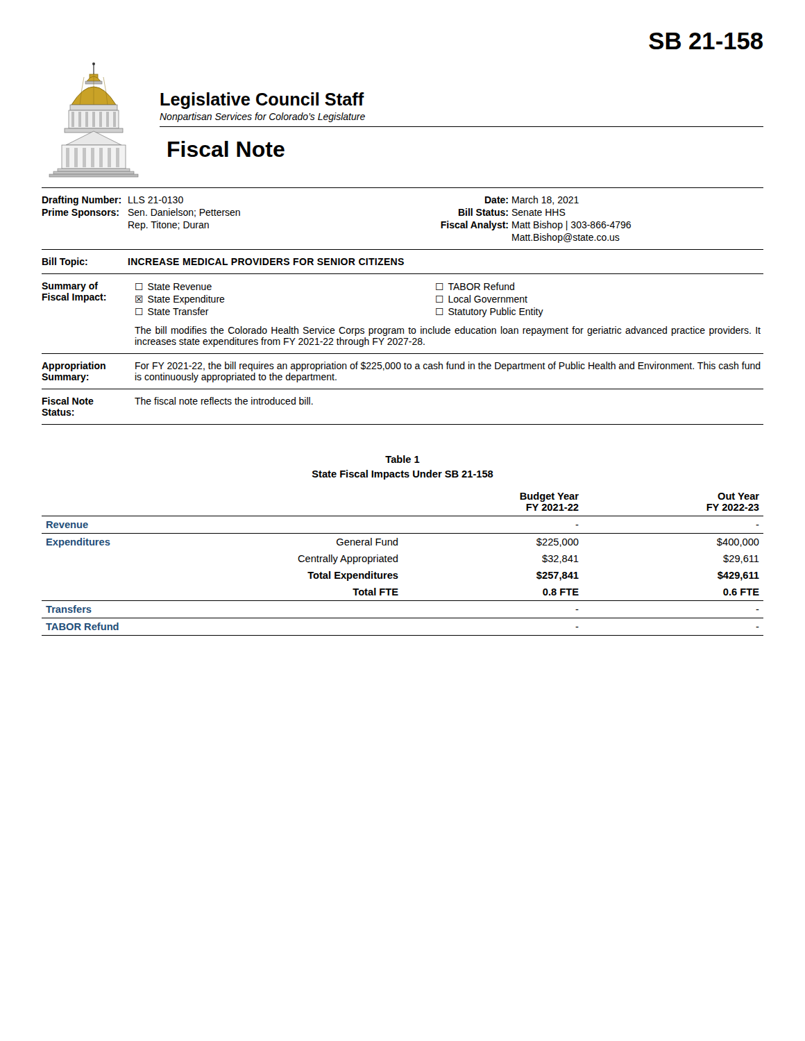SB 21-158
Legislative Council Staff
Nonpartisan Services for Colorado’s Legislature
Fiscal Note
| Drafting Number: | LLS 21-0130 | Date: | March 18, 2021 |
| Prime Sponsors: | Sen. Danielson; Pettersen | Bill Status: | Senate HHS |
| | Rep. Titone; Duran | Fiscal Analyst: | Matt Bishop / 303-866-4796 |
| | | | Matt.Bishop@state.co.us |
| Bill Topic: | INCREASE MEDICAL PROVIDERS FOR SENIOR CITIZENS |
| Summary of Fiscal Impact: | / ☐ State Revenue / ☐ TABOR Refund / / ☒ State Expenditure / ☐ Local Government / / ☐ State Transfer / ☐ Statutory Public Entity / The bill modifies the Colorado Health Service Corps program to include education loan repayment for geriatric advanced practice providers. It increases state expenditures from FY 2021-22 through FY 2027-28. |
| Appropriation Summary: | For FY 2021-22, the bill requires an appropriation of $225,000 to a cash fund in the Department of Public Health and Environment. This cash fund is continuously appropriated to the department. |
| Fiscal Note Status: | The fiscal note reflects the introduced bill. |
Table 1
State Fiscal Impacts Under SB 21-158
| | | Budget Year FY 2021-22 | Out Year FY 2022-23 |
| --- | --- | --- | --- |
| Revenue | | - | - |
| Expenditures | General Fund | $225,000 | $400,000 |
| | Centrally Appropriated | $32,841 | $29,611 |
| | Total Expenditures | $257,841 | $429,611 |
| | Total FTE | 0.8 FTE | 0.6 FTE |
| Transfers | | - | - |
| TABOR Refund | | - | - |